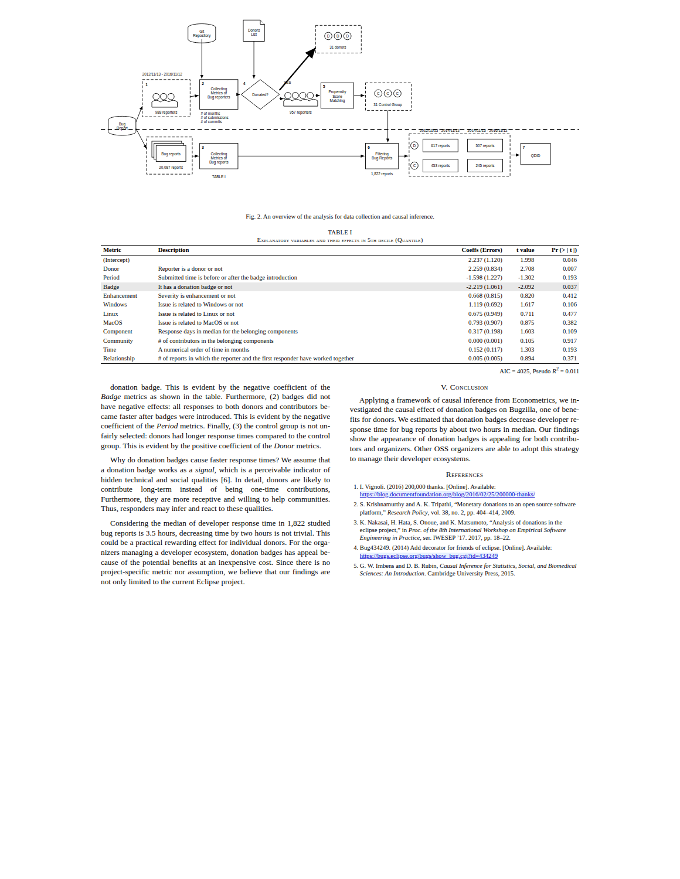Git Repository Donors List Bug Report 1 988 reporters 2012/11/13 - 2016/11/12 2 Collecting Metrics of Bug reporters # of months # of submissions # of commits 4 Donated? YES NO 957 reporters 5 Propensity Score Matching D D D 31 donors C C C 31 Control Group Bug reports 20,087 reports 3 Collecting Metrics of Bug reports TABLE I 6 Filtering Bug Reports 1,822 reports 2012/11/13 - 2014/11/12 2014/11/13 - 2016/11/12 D C 617 reports 507 reports 453 reports 245 reports 7 QDID
Fig. 2. An overview of the analysis for data collection and causal inference.
TABLE I Explanatory variables and their effects in 5th decile (Quantile)
| Metric | Description | Coeffs (Errors) | t value | Pr (> / t /) |
| --- | --- | --- | --- | --- |
| (Intercept) | | 2.237 (1.120) | 1.998 | 0.046 |
| Donor | Reporter is a donor or not | 2.259 (0.834) | 2.708 | 0.007 |
| Period | Submitted time is before or after the badge introduction | -1.598 (1.227) | -1.302 | 0.193 |
| Badge | It has a donation badge or not | -2.219 (1.061) | -2.092 | 0.037 |
| Enhancement | Severity is enhancement or not | 0.668 (0.815) | 0.820 | 0.412 |
| Windows | Issue is related to Windows or not | 1.119 (0.692) | 1.617 | 0.106 |
| Linux | Issue is related to Linux or not | 0.675 (0.949) | 0.711 | 0.477 |
| MacOS | Issue is related to MacOS or not | 0.793 (0.907) | 0.875 | 0.382 |
| Component | Response days in median for the belonging components | 0.317 (0.198) | 1.603 | 0.109 |
| Community | # of contributors in the belonging components | 0.000 (0.001) | 0.105 | 0.917 |
| Time | A numerical order of time in months | 0.152 (0.117) | 1.303 | 0.193 |
| Relationship | # of reports in which the reporter and the first responder have worked together | 0.005 (0.005) | 0.894 | 0.371 |
AIC = 4025, Pseudo R2 = 0.011
donation badge. This is evident by the negative coefficient of the Badge metrics as shown in the table. Furthermore, (2) badges did not have negative effects: all responses to both donors and contributors became faster after badges were introduced. This is evident by the negative coefficient of the Period metrics. Finally, (3) the control group is not unfairly selected: donors had longer response times compared to the control group. This is evident by the positive coefficient of the Donor metrics.
Why do donation badges cause faster response times? We assume that a donation badge works as a signal, which is a perceivable indicator of hidden technical and social qualities [6]. In detail, donors are likely to contribute long-term instead of being one-time contributions, Furthermore, they are more receptive and willing to help communities. Thus, responders may infer and react to these qualities.
Considering the median of developer response time in 1,822 studied bug reports is 3.5 hours, decreasing time by two hours is not trivial. This could be a practical rewarding effect for individual donors. For the organizers managing a developer ecosystem, donation badges has appeal because of the potential benefits at an inexpensive cost. Since there is no project-specific metric nor assumption, we believe that our findings are not only limited to the current Eclipse project.
V. Conclusion
Applying a framework of causal inference from Econometrics, we investigated the causal effect of donation badges on Bugzilla, one of benefits for donors. We estimated that donation badges decrease developer response time for bug reports by about two hours in median. Our findings show the appearance of donation badges is appealing for both contributors and organizers. Other OSS organizers are able to adopt this strategy to manage their developer ecosystems.
References
I. Vignoli. (2016) 200,000 thanks. [Online]. Available: https://blog.documentfoundation.org/blog/2016/02/25/200000-thanks/
S. Krishnamurthy and A. K. Tripathi, “Monetary donations to an open source software platform,” Research Policy, vol. 38, no. 2, pp. 404–414, 2009.
K. Nakasai, H. Hata, S. Onoue, and K. Matsumoto, “Analysis of donations in the eclipse project,” in Proc. of the 8th International Workshop on Empirical Software Engineering in Practice, ser. IWESEP ’17. 2017, pp. 18–22.
Bug434249. (2014) Add decorator for friends of eclipse. [Online]. Available: https://bugs.eclipse.org/bugs/show_bug.cgi?id=434249
G. W. Imbens and D. B. Rubin, Causal Inference for Statistics, Social, and Biomedical Sciences: An Introduction. Cambridge University Press, 2015.